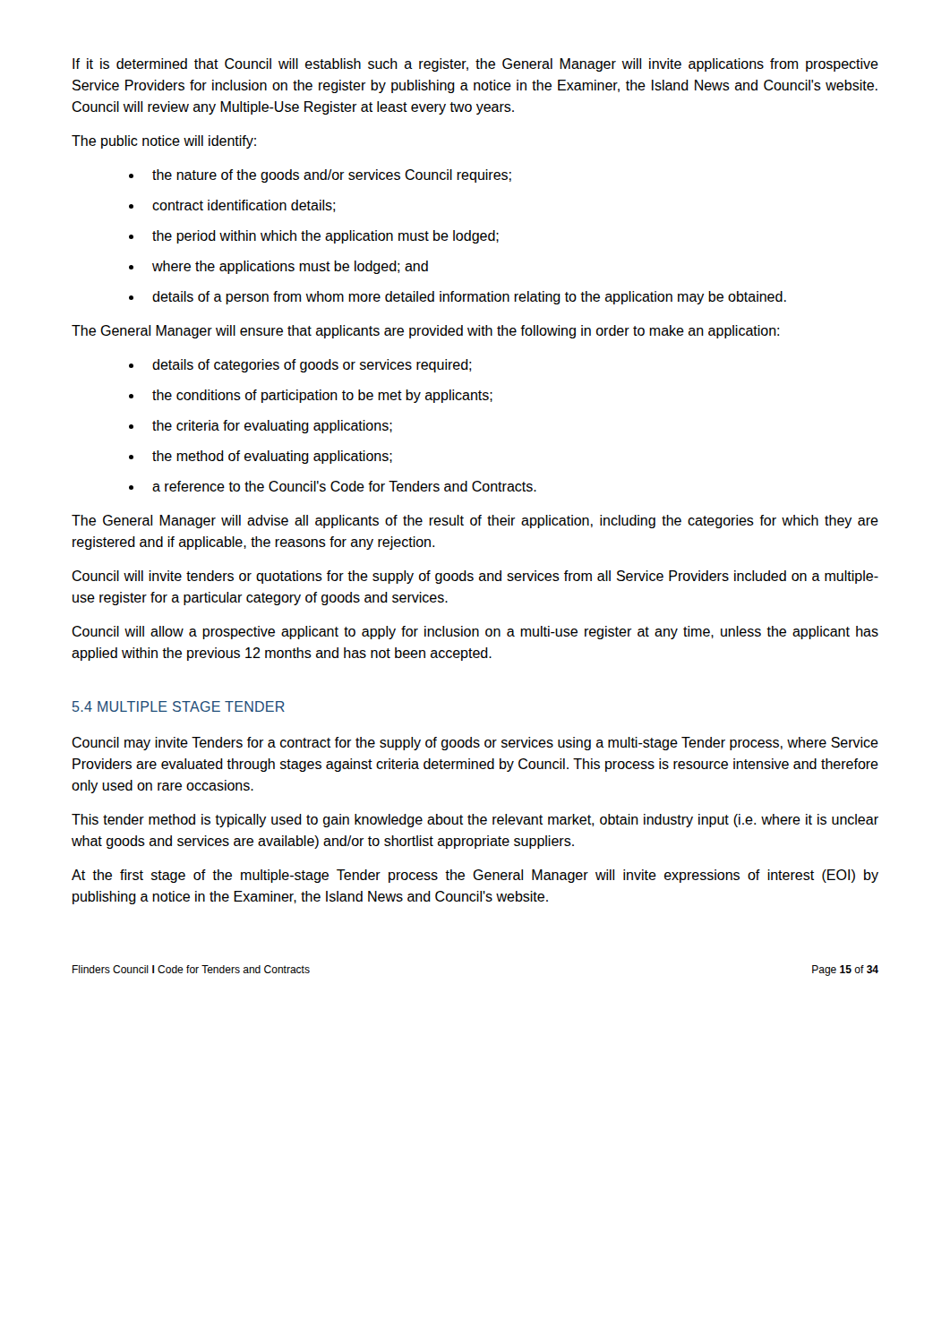If it is determined that Council will establish such a register, the General Manager will invite applications from prospective Service Providers for inclusion on the register by publishing a notice in the Examiner, the Island News and Council's website. Council will review any Multiple-Use Register at least every two years.
The public notice will identify:
the nature of the goods and/or services Council requires;
contract identification details;
the period within which the application must be lodged;
where the applications must be lodged; and
details of a person from whom more detailed information relating to the application may be obtained.
The General Manager will ensure that applicants are provided with the following in order to make an application:
details of categories of goods or services required;
the conditions of participation to be met by applicants;
the criteria for evaluating applications;
the method of evaluating applications;
a reference to the Council's Code for Tenders and Contracts.
The General Manager will advise all applicants of the result of their application, including the categories for which they are registered and if applicable, the reasons for any rejection.
Council will invite tenders or quotations for the supply of goods and services from all Service Providers included on a multiple-use register for a particular category of goods and services.
Council will allow a prospective applicant to apply for inclusion on a multi-use register at any time, unless the applicant has applied within the previous 12 months and has not been accepted.
5.4 MULTIPLE STAGE TENDER
Council may invite Tenders for a contract for the supply of goods or services using a multi-stage Tender process, where Service Providers are evaluated through stages against criteria determined by Council. This process is resource intensive and therefore only used on rare occasions.
This tender method is typically used to gain knowledge about the relevant market, obtain industry input (i.e. where it is unclear what goods and services are available) and/or to shortlist appropriate suppliers.
At the first stage of the multiple-stage Tender process the General Manager will invite expressions of interest (EOI) by publishing a notice in the Examiner, the Island News and Council's website.
Flinders Council l Code for Tenders and Contracts
Page 15 of 34